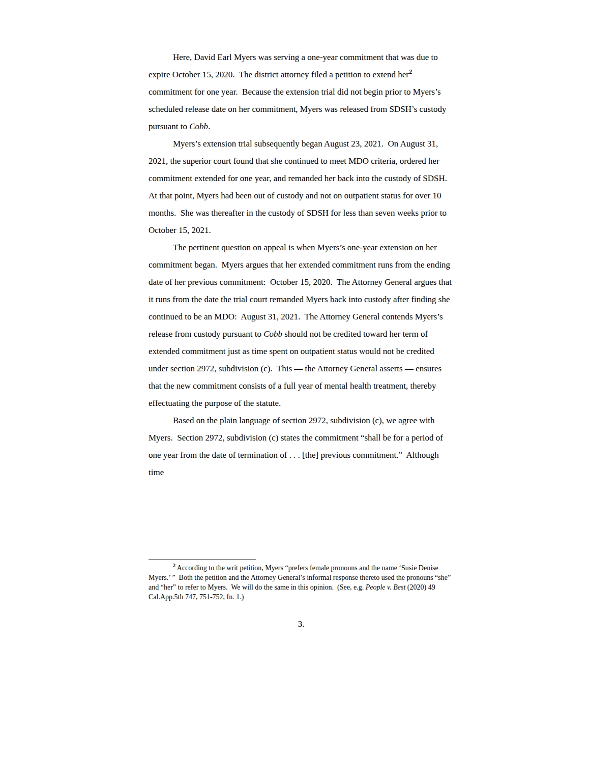Here, David Earl Myers was serving a one-year commitment that was due to expire October 15, 2020. The district attorney filed a petition to extend her2 commitment for one year. Because the extension trial did not begin prior to Myers’s scheduled release date on her commitment, Myers was released from SDSH’s custody pursuant to Cobb.
Myers’s extension trial subsequently began August 23, 2021. On August 31, 2021, the superior court found that she continued to meet MDO criteria, ordered her commitment extended for one year, and remanded her back into the custody of SDSH. At that point, Myers had been out of custody and not on outpatient status for over 10 months. She was thereafter in the custody of SDSH for less than seven weeks prior to October 15, 2021.
The pertinent question on appeal is when Myers’s one-year extension on her commitment began. Myers argues that her extended commitment runs from the ending date of her previous commitment: October 15, 2020. The Attorney General argues that it runs from the date the trial court remanded Myers back into custody after finding she continued to be an MDO: August 31, 2021. The Attorney General contends Myers’s release from custody pursuant to Cobb should not be credited toward her term of extended commitment just as time spent on outpatient status would not be credited under section 2972, subdivision (c). This — the Attorney General asserts — ensures that the new commitment consists of a full year of mental health treatment, thereby effectuating the purpose of the statute.
Based on the plain language of section 2972, subdivision (c), we agree with Myers. Section 2972, subdivision (c) states the commitment “shall be for a period of one year from the date of termination of . . . [the] previous commitment.” Although time
2 According to the writ petition, Myers “prefers female pronouns and the name ‘Susie Denise Myers.’ ” Both the petition and the Attorney General’s informal response thereto used the pronouns “she” and “her” to refer to Myers. We will do the same in this opinion. (See, e.g. People v. Best (2020) 49 Cal.App.5th 747, 751-752, fn. 1.)
3.